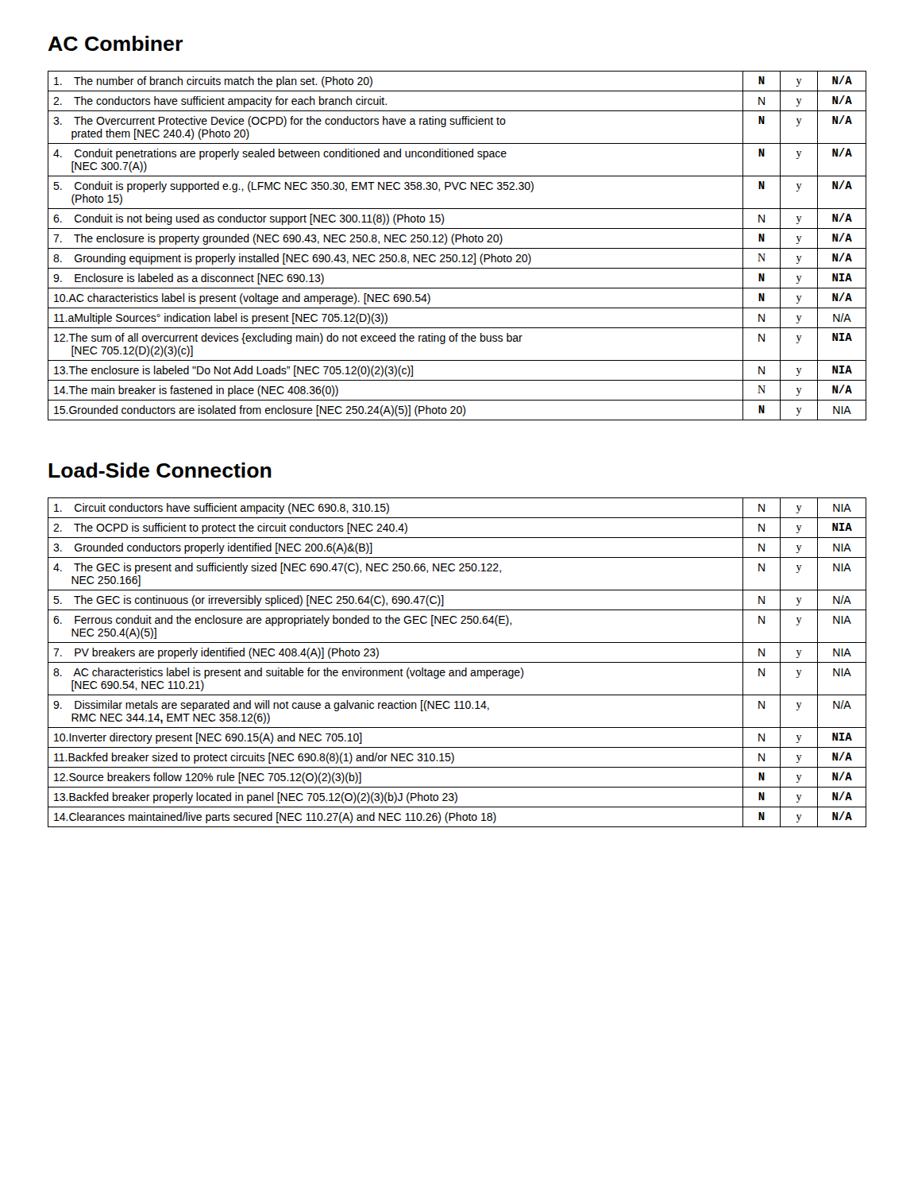AC Combiner
| 1. The number of branch circuits match the plan set. (Photo 20) | N | y | N/A |
| 2. The conductors have sufficient ampacity for each branch circuit. | N | y | N/A |
| 3. The Overcurrent Protective Device (OCPD) for the conductors have a rating sufficient to prated them [NEC 240.4) (Photo 20) | N | y | N/A |
| 4. Conduit penetrations are properly sealed between conditioned and unconditioned space [NEC 300.7(A)) | N | y | N/A |
| 5. Conduit is properly supported e.g., (LFMC NEC 350.30, EMT NEC 358.30, PVC NEC 352.30) (Photo 15) | N | y | N/A |
| 6. Conduit is not being used as conductor support [NEC 300.11(8)) (Photo 15) | N | y | N/A |
| 7. The enclosure is property grounded (NEC 690.43, NEC 250.8, NEC 250.12) (Photo 20) | N | y | N/A |
| 8. Grounding equipment is properly installed [NEC 690.43, NEC 250.8, NEC 250.12] (Photo 20) | N | y | N/A |
| 9. Enclosure is labeled as a disconnect [NEC 690.13) | N | y | NIA |
| 10.AC characteristics label is present (voltage and amperage). [NEC 690.54) | N | y | N/A |
| 11.aMultiple Sources° indication label is present [NEC 705.12(D)(3)) | N | y | N/A |
| 12.The sum of all overcurrent devices {excluding main) do not exceed the rating of the buss bar [NEC 705.12(D)(2)(3)(c)] | N | y | NIA |
| 13.The enclosure is labeled "Do Not Add Loads” [NEC 705.12(0)(2)(3)(c)] | N | y | NIA |
| 14.The main breaker is fastened in place (NEC 408.36(0)) | N | y | N/A |
| 15.Grounded conductors are isolated from enclosure [NEC 250.24(A)(5)] (Photo 20) | N | y | NIA |
Load-Side Connection
| 1. Circuit conductors have sufficient ampacity (NEC 690.8, 310.15) | N | y | NIA |
| 2. The OCPD is sufficient to protect the circuit conductors [NEC 240.4) | N | y | NIA |
| 3. Grounded conductors properly identified [NEC 200.6(A)&(B)] | N | y | NIA |
| 4. The GEC is present and sufficiently sized [NEC 690.47(C), NEC 250.66, NEC 250.122, NEC 250.166] | N | y | NIA |
| 5. The GEC is continuous (or irreversibly spliced) [NEC 250.64(C), 690.47(C)] | N | y | N/A |
| 6. Ferrous conduit and the enclosure are appropriately bonded to the GEC [NEC 250.64(E), NEC 250.4(A)(5)] | N | y | NIA |
| 7. PV breakers are properly identified (NEC 408.4(A)] (Photo 23) | N | y | NIA |
| 8. AC characteristics label is present and suitable for the environment (voltage and amperage) [NEC 690.54, NEC 110.21) | N | y | NIA |
| 9. Dissimilar metals are separated and will not cause a galvanic reaction [(NEC 110.14, RMC NEC 344.14 , EMT NEC 358.12(6)) | N | y | N/A |
| 10.Inverter directory present [NEC 690.15(A) and NEC 705.10] | N | y | NIA |
| 11.Backfed breaker sized to protect circuits [NEC 690.8(8)(1) and/or NEC 310.15) | N | y | N/A |
| 12.Source breakers follow 120% rule [NEC 705.12(O)(2)(3)(b)] | N | y | N/A |
| 13.Backfed breaker properly located in panel [NEC 705.12(O)(2)(3)(b)J (Photo 23) | N | y | N/A |
| 14.Clearances maintained/live parts secured [NEC 110.27(A) and NEC 110.26) (Photo 18) | N | y | N/A |